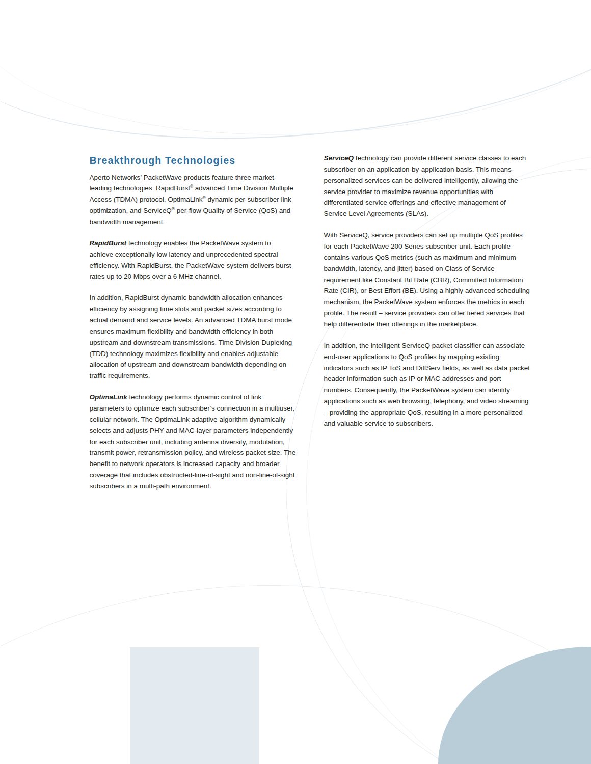Breakthrough Technologies
Aperto Networks’ PacketWave products feature three market-leading technologies: RapidBurst® advanced Time Division Multiple Access (TDMA) protocol, OptimaLink® dynamic per-subscriber link optimization, and ServiceQ® per-flow Quality of Service (QoS) and bandwidth management.
RapidBurst technology enables the PacketWave system to achieve exceptionally low latency and unprecedented spectral efficiency. With RapidBurst, the PacketWave system delivers burst rates up to 20 Mbps over a 6 MHz channel.
In addition, RapidBurst dynamic bandwidth allocation enhances efficiency by assigning time slots and packet sizes according to actual demand and service levels. An advanced TDMA burst mode ensures maximum flexibility and bandwidth efficiency in both upstream and downstream transmissions. Time Division Duplexing (TDD) technology maximizes flexibility and enables adjustable allocation of upstream and downstream bandwidth depending on traffic requirements.
OptimaLink technology performs dynamic control of link parameters to optimize each subscriber’s connection in a multiuser, cellular network. The OptimaLink adaptive algorithm dynamically selects and adjusts PHY and MAC-layer parameters independently for each subscriber unit, including antenna diversity, modulation, transmit power, retransmission policy, and wireless packet size. The benefit to network operators is increased capacity and broader coverage that includes obstructed-line-of-sight and non-line-of-sight subscribers in a multi-path environment.
ServiceQ technology can provide different service classes to each subscriber on an application-by-application basis. This means personalized services can be delivered intelligently, allowing the service provider to maximize revenue opportunities with differentiated service offerings and effective management of Service Level Agreements (SLAs).
With ServiceQ, service providers can set up multiple QoS profiles for each PacketWave 200 Series subscriber unit. Each profile contains various QoS metrics (such as maximum and minimum bandwidth, latency, and jitter) based on Class of Service requirement like Constant Bit Rate (CBR), Committed Information Rate (CIR), or Best Effort (BE). Using a highly advanced scheduling mechanism, the PacketWave system enforces the metrics in each profile. The result – service providers can offer tiered services that help differentiate their offerings in the marketplace.
In addition, the intelligent ServiceQ packet classifier can associate end-user applications to QoS profiles by mapping existing indicators such as IP ToS and DiffServ fields, as well as data packet header information such as IP or MAC addresses and port numbers. Consequently, the PacketWave system can identify applications such as web browsing, telephony, and video streaming – providing the appropriate QoS, resulting in a more personalized and valuable service to subscribers.